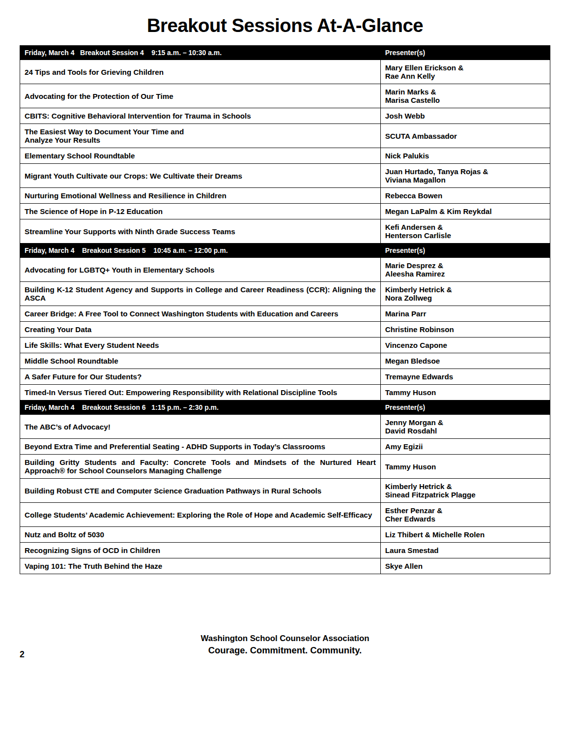Breakout Sessions At-A-Glance
| Friday, March 4 Breakout Session 4 9:15 a.m. – 10:30 a.m. | Presenter(s) |
| 24 Tips and Tools for Grieving Children | Mary Ellen Erickson & Rae Ann Kelly |
| Advocating for the Protection of Our Time | Marin Marks & Marisa Castello |
| CBITS: Cognitive Behavioral Intervention for Trauma in Schools | Josh Webb |
| The Easiest Way to Document Your Time and Analyze Your Results | SCUTA Ambassador |
| Elementary School Roundtable | Nick Palukis |
| Migrant Youth Cultivate our Crops: We Cultivate their Dreams | Juan Hurtado, Tanya Rojas & Viviana Magallon |
| Nurturing Emotional Wellness and Resilience in Children | Rebecca Bowen |
| The Science of Hope in P-12 Education | Megan LaPalm & Kim Reykdal |
| Streamline Your Supports with Ninth Grade Success Teams | Kefi Andersen & Henterson Carlisle |
| Friday, March 4 Breakout Session 5 10:45 a.m. – 12:00 p.m. | Presenter(s) |
| Advocating for LGBTQ+ Youth in Elementary Schools | Marie Desprez & Aleesha Ramirez |
| Building K-12 Student Agency and Supports in College and Career Readiness (CCR): Aligning the ASCA | Kimberly Hetrick & Nora Zollweg |
| Career Bridge: A Free Tool to Connect Washington Students with Education and Careers | Marina Parr |
| Creating Your Data | Christine Robinson |
| Life Skills: What Every Student Needs | Vincenzo Capone |
| Middle School Roundtable | Megan Bledsoe |
| A Safer Future for Our Students? | Tremayne Edwards |
| Timed-In Versus Tiered Out: Empowering Responsibility with Relational Discipline Tools | Tammy Huson |
| Friday, March 4 Breakout Session 6 1:15 p.m. – 2:30 p.m. | Presenter(s) |
| The ABC’s of Advocacy! | Jenny Morgan & David Rosdahl |
| Beyond Extra Time and Preferential Seating - ADHD Supports in Today’s Classrooms | Amy Egizii |
| Building Gritty Students and Faculty: Concrete Tools and Mindsets of the Nurtured Heart Approach® for School Counselors Managing Challenge | Tammy Huson |
| Building Robust CTE and Computer Science Graduation Pathways in Rural Schools | Kimberly Hetrick & Sinead Fitzpatrick Plagge |
| College Students’ Academic Achievement: Exploring the Role of Hope and Academic Self-Efficacy | Esther Penzar & Cher Edwards |
| Nutz and Boltz of 5030 | Liz Thibert & Michelle Rolen |
| Recognizing Signs of OCD in Children | Laura Smestad |
| Vaping 101: The Truth Behind the Haze | Skye Allen |
2
Washington School Counselor Association
Courage. Commitment. Community.